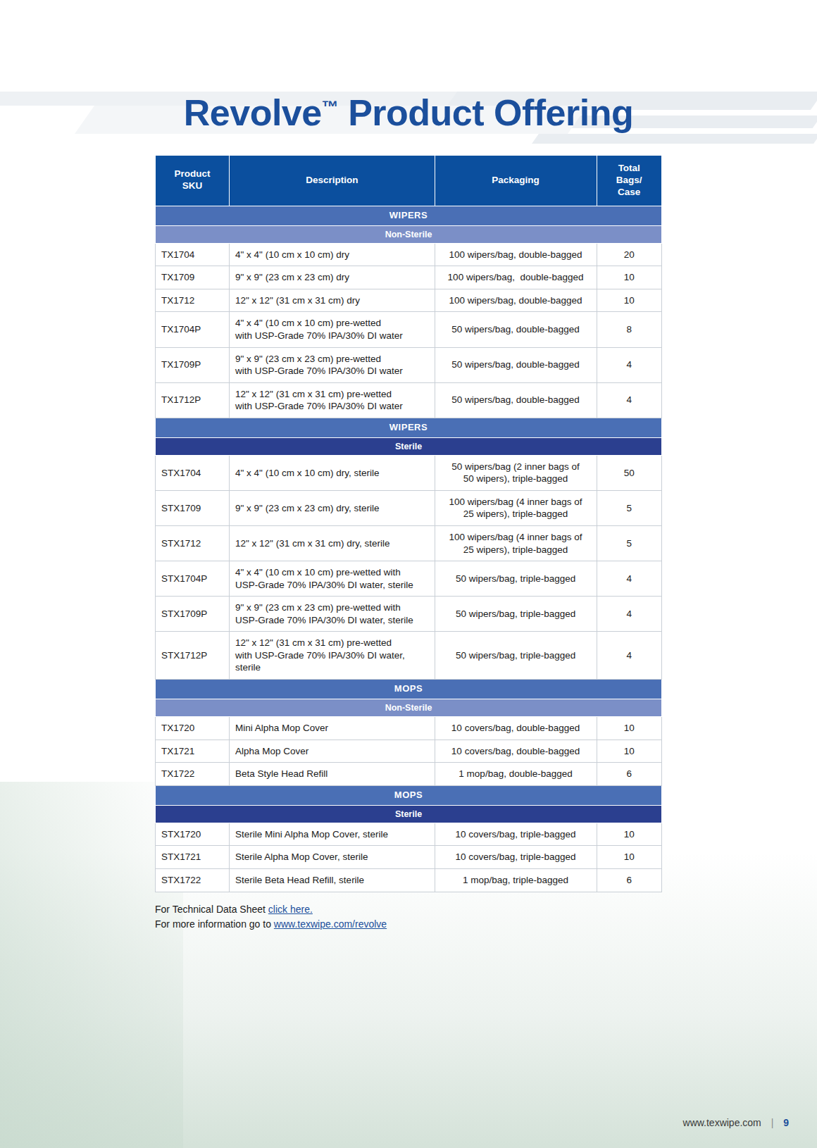Revolve™ Product Offering
| Product SKU | Description | Packaging | Total Bags/ Case |
| --- | --- | --- | --- |
| WIPERS |
| Non-Sterile |
| TX1704 | 4" x 4" (10 cm x 10 cm) dry | 100 wipers/bag, double-bagged | 20 |
| TX1709 | 9" x 9" (23 cm x 23 cm) dry | 100 wipers/bag, double-bagged | 10 |
| TX1712 | 12" x 12" (31 cm x 31 cm) dry | 100 wipers/bag, double-bagged | 10 |
| TX1704P | 4" x 4" (10 cm x 10 cm) pre-wetted with USP-Grade 70% IPA/30% DI water | 50 wipers/bag, double-bagged | 8 |
| TX1709P | 9" x 9" (23 cm x 23 cm) pre-wetted with USP-Grade 70% IPA/30% DI water | 50 wipers/bag, double-bagged | 4 |
| TX1712P | 12" x 12" (31 cm x 31 cm) pre-wetted with USP-Grade 70% IPA/30% DI water | 50 wipers/bag, double-bagged | 4 |
| WIPERS |
| Sterile |
| STX1704 | 4" x 4" (10 cm x 10 cm) dry, sterile | 50 wipers/bag (2 inner bags of 50 wipers), triple-bagged | 50 |
| STX1709 | 9" x 9" (23 cm x 23 cm) dry, sterile | 100 wipers/bag (4 inner bags of 25 wipers), triple-bagged | 5 |
| STX1712 | 12" x 12" (31 cm x 31 cm) dry, sterile | 100 wipers/bag (4 inner bags of 25 wipers), triple-bagged | 5 |
| STX1704P | 4" x 4" (10 cm x 10 cm) pre-wetted with USP-Grade 70% IPA/30% DI water, sterile | 50 wipers/bag, triple-bagged | 4 |
| STX1709P | 9" x 9" (23 cm x 23 cm) pre-wetted with USP-Grade 70% IPA/30% DI water, sterile | 50 wipers/bag, triple-bagged | 4 |
| STX1712P | 12" x 12" (31 cm x 31 cm) pre-wetted with USP-Grade 70% IPA/30% DI water, sterile | 50 wipers/bag, triple-bagged | 4 |
| MOPS |
| Non-Sterile |
| TX1720 | Mini Alpha Mop Cover | 10 covers/bag, double-bagged | 10 |
| TX1721 | Alpha Mop Cover | 10 covers/bag, double-bagged | 10 |
| TX1722 | Beta Style Head Refill | 1 mop/bag, double-bagged | 6 |
| MOPS |
| Sterile |
| STX1720 | Sterile Mini Alpha Mop Cover, sterile | 10 covers/bag, triple-bagged | 10 |
| STX1721 | Sterile Alpha Mop Cover, sterile | 10 covers/bag, triple-bagged | 10 |
| STX1722 | Sterile Beta Head Refill, sterile | 1 mop/bag, triple-bagged | 6 |
For Technical Data Sheet click here.
For more information go to www.texwipe.com/revolve
www.texwipe.com | 9